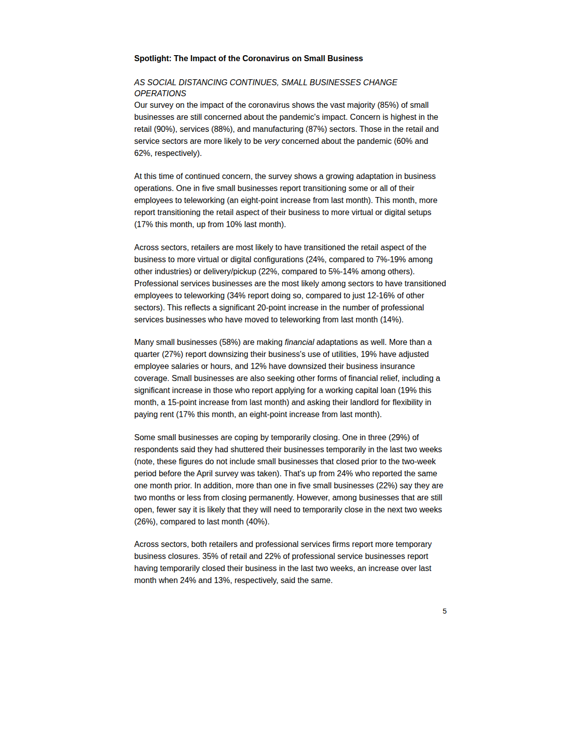Spotlight: The Impact of the Coronavirus on Small Business
As social distancing continues, small businesses change operations
Our survey on the impact of the coronavirus shows the vast majority (85%) of small businesses are still concerned about the pandemic's impact. Concern is highest in the retail (90%), services (88%), and manufacturing (87%) sectors. Those in the retail and service sectors are more likely to be very concerned about the pandemic (60% and 62%, respectively).
At this time of continued concern, the survey shows a growing adaptation in business operations. One in five small businesses report transitioning some or all of their employees to teleworking (an eight-point increase from last month). This month, more report transitioning the retail aspect of their business to more virtual or digital setups (17% this month, up from 10% last month).
Across sectors, retailers are most likely to have transitioned the retail aspect of the business to more virtual or digital configurations (24%, compared to 7%-19% among other industries) or delivery/pickup (22%, compared to 5%-14% among others). Professional services businesses are the most likely among sectors to have transitioned employees to teleworking (34% report doing so, compared to just 12-16% of other sectors). This reflects a significant 20-point increase in the number of professional services businesses who have moved to teleworking from last month (14%).
Many small businesses (58%) are making financial adaptations as well. More than a quarter (27%) report downsizing their business's use of utilities, 19% have adjusted employee salaries or hours, and 12% have downsized their business insurance coverage. Small businesses are also seeking other forms of financial relief, including a significant increase in those who report applying for a working capital loan (19% this month, a 15-point increase from last month) and asking their landlord for flexibility in paying rent (17% this month, an eight-point increase from last month).
Some small businesses are coping by temporarily closing. One in three (29%) of respondents said they had shuttered their businesses temporarily in the last two weeks (note, these figures do not include small businesses that closed prior to the two-week period before the April survey was taken). That's up from 24% who reported the same one month prior. In addition, more than one in five small businesses (22%) say they are two months or less from closing permanently. However, among businesses that are still open, fewer say it is likely that they will need to temporarily close in the next two weeks (26%), compared to last month (40%).
Across sectors, both retailers and professional services firms report more temporary business closures. 35% of retail and 22% of professional service businesses report having temporarily closed their business in the last two weeks, an increase over last month when 24% and 13%, respectively, said the same.
5